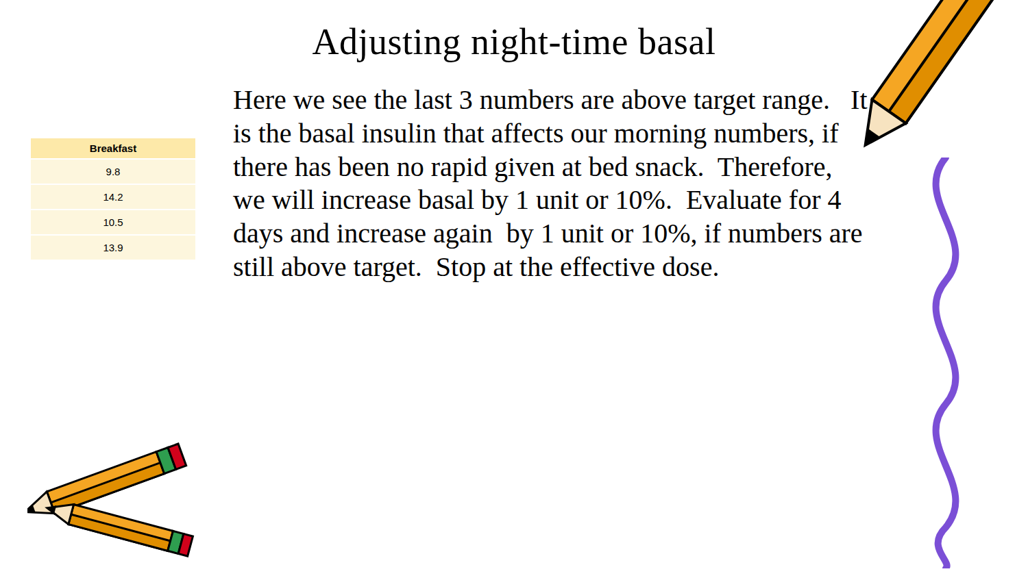Adjusting night-time basal
| Breakfast |
| --- |
| 9.8 |
| 14.2 |
| 10.5 |
| 13.9 |
Here we see the last 3 numbers are above target range. It is the basal insulin that affects our morning numbers, if there has been no rapid given at bed snack. Therefore, we will increase basal by 1 unit or 10%. Evaluate for 4 days and increase again by 1 unit or 10%, if numbers are still above target. Stop at the effective dose.